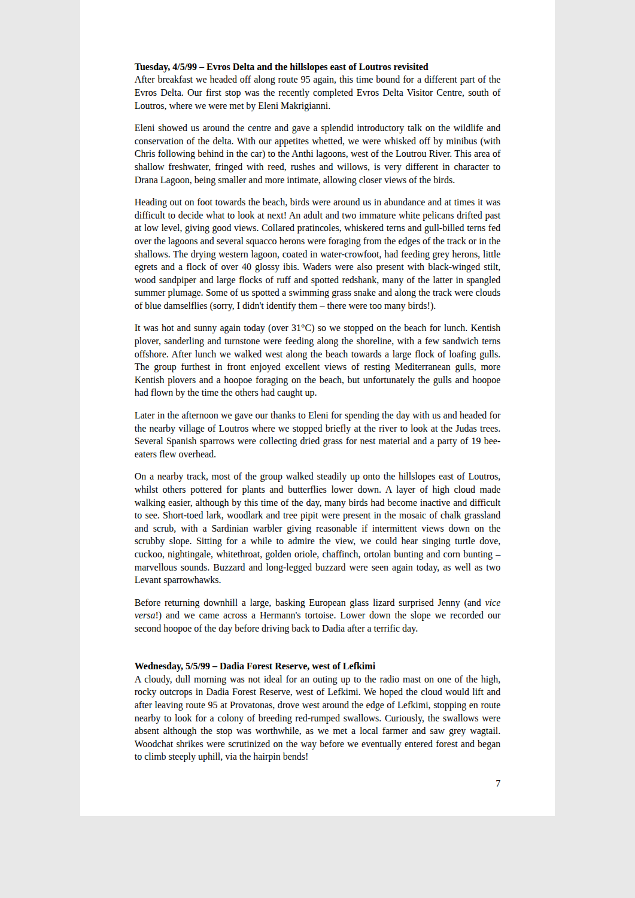Tuesday, 4/5/99 – Evros Delta and the hillslopes east of Loutros revisited
After breakfast we headed off along route 95 again, this time bound for a different part of the Evros Delta. Our first stop was the recently completed Evros Delta Visitor Centre, south of Loutros, where we were met by Eleni Makrigianni.
Eleni showed us around the centre and gave a splendid introductory talk on the wildlife and conservation of the delta. With our appetites whetted, we were whisked off by minibus (with Chris following behind in the car) to the Anthi lagoons, west of the Loutrou River. This area of shallow freshwater, fringed with reed, rushes and willows, is very different in character to Drana Lagoon, being smaller and more intimate, allowing closer views of the birds.
Heading out on foot towards the beach, birds were around us in abundance and at times it was difficult to decide what to look at next! An adult and two immature white pelicans drifted past at low level, giving good views. Collared pratincoles, whiskered terns and gull-billed terns fed over the lagoons and several squacco herons were foraging from the edges of the track or in the shallows. The drying western lagoon, coated in water-crowfoot, had feeding grey herons, little egrets and a flock of over 40 glossy ibis. Waders were also present with black-winged stilt, wood sandpiper and large flocks of ruff and spotted redshank, many of the latter in spangled summer plumage. Some of us spotted a swimming grass snake and along the track were clouds of blue damselflies (sorry, I didn't identify them – there were too many birds!).
It was hot and sunny again today (over 31°C) so we stopped on the beach for lunch. Kentish plover, sanderling and turnstone were feeding along the shoreline, with a few sandwich terns offshore. After lunch we walked west along the beach towards a large flock of loafing gulls. The group furthest in front enjoyed excellent views of resting Mediterranean gulls, more Kentish plovers and a hoopoe foraging on the beach, but unfortunately the gulls and hoopoe had flown by the time the others had caught up.
Later in the afternoon we gave our thanks to Eleni for spending the day with us and headed for the nearby village of Loutros where we stopped briefly at the river to look at the Judas trees. Several Spanish sparrows were collecting dried grass for nest material and a party of 19 bee-eaters flew overhead.
On a nearby track, most of the group walked steadily up onto the hillslopes east of Loutros, whilst others pottered for plants and butterflies lower down. A layer of high cloud made walking easier, although by this time of the day, many birds had become inactive and difficult to see. Short-toed lark, woodlark and tree pipit were present in the mosaic of chalk grassland and scrub, with a Sardinian warbler giving reasonable if intermittent views down on the scrubby slope. Sitting for a while to admire the view, we could hear singing turtle dove, cuckoo, nightingale, whitethroat, golden oriole, chaffinch, ortolan bunting and corn bunting – marvellous sounds. Buzzard and long-legged buzzard were seen again today, as well as two Levant sparrowhawks.
Before returning downhill a large, basking European glass lizard surprised Jenny (and vice versa!) and we came across a Hermann's tortoise. Lower down the slope we recorded our second hoopoe of the day before driving back to Dadia after a terrific day.
Wednesday, 5/5/99 – Dadia Forest Reserve, west of Lefkimi
A cloudy, dull morning was not ideal for an outing up to the radio mast on one of the high, rocky outcrops in Dadia Forest Reserve, west of Lefkimi. We hoped the cloud would lift and after leaving route 95 at Provatonas, drove west around the edge of Lefkimi, stopping en route nearby to look for a colony of breeding red-rumped swallows. Curiously, the swallows were absent although the stop was worthwhile, as we met a local farmer and saw grey wagtail. Woodchat shrikes were scrutinized on the way before we eventually entered forest and began to climb steeply uphill, via the hairpin bends!
7